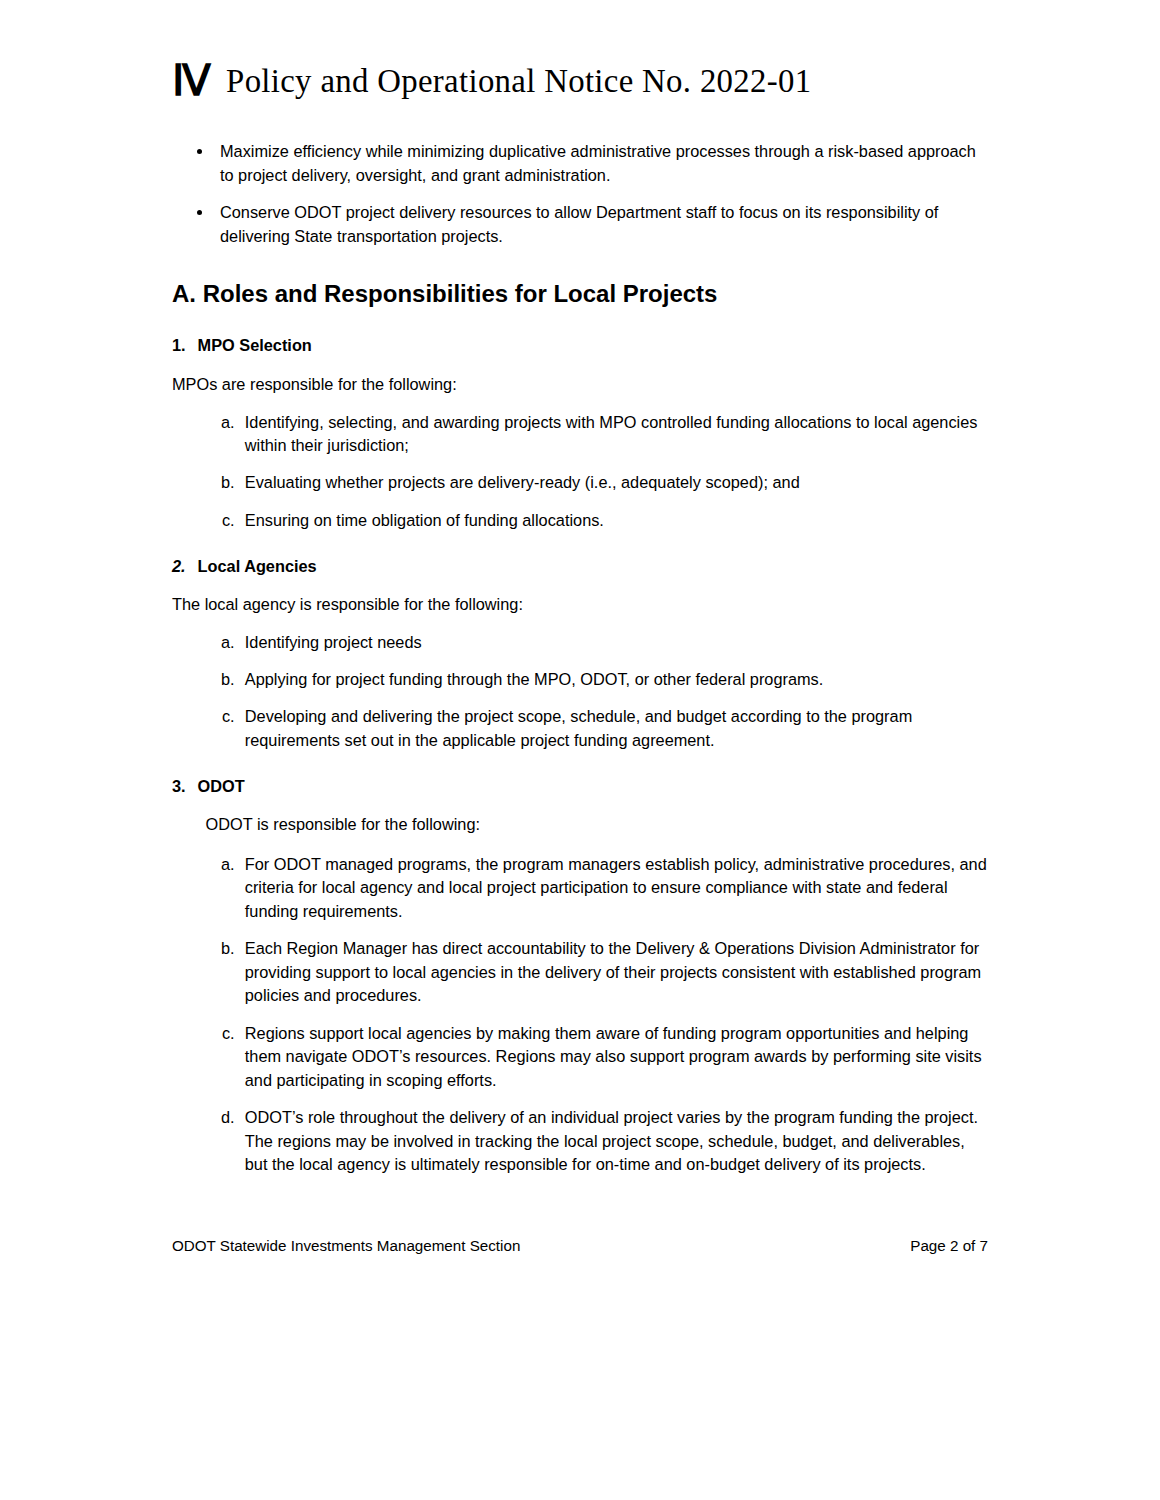Ⅳ
Policy and Operational Notice No. 2022-01
Maximize efficiency while minimizing duplicative administrative processes through a risk-based approach to project delivery, oversight, and grant administration.
Conserve ODOT project delivery resources to allow Department staff to focus on its responsibility of delivering State transportation projects.
A. Roles and Responsibilities for Local Projects
1. MPO Selection
MPOs are responsible for the following:
Identifying, selecting, and awarding projects with MPO controlled funding allocations to local agencies within their jurisdiction;
Evaluating whether projects are delivery-ready (i.e., adequately scoped); and
Ensuring on time obligation of funding allocations.
2. Local Agencies
The local agency is responsible for the following:
Identifying project needs
Applying for project funding through the MPO, ODOT, or other federal programs.
Developing and delivering the project scope, schedule, and budget according to the program requirements set out in the applicable project funding agreement.
3. ODOT
ODOT is responsible for the following:
For ODOT managed programs, the program managers establish policy, administrative procedures, and criteria for local agency and local project participation to ensure compliance with state and federal funding requirements.
Each Region Manager has direct accountability to the Delivery & Operations Division Administrator for providing support to local agencies in the delivery of their projects consistent with established program policies and procedures.
Regions support local agencies by making them aware of funding program opportunities and helping them navigate ODOT’s resources. Regions may also support program awards by performing site visits and participating in scoping efforts.
ODOT’s role throughout the delivery of an individual project varies by the program funding the project. The regions may be involved in tracking the local project scope, schedule, budget, and deliverables, but the local agency is ultimately responsible for on-time and on-budget delivery of its projects.
ODOT Statewide Investments Management Section Page 2 of 7